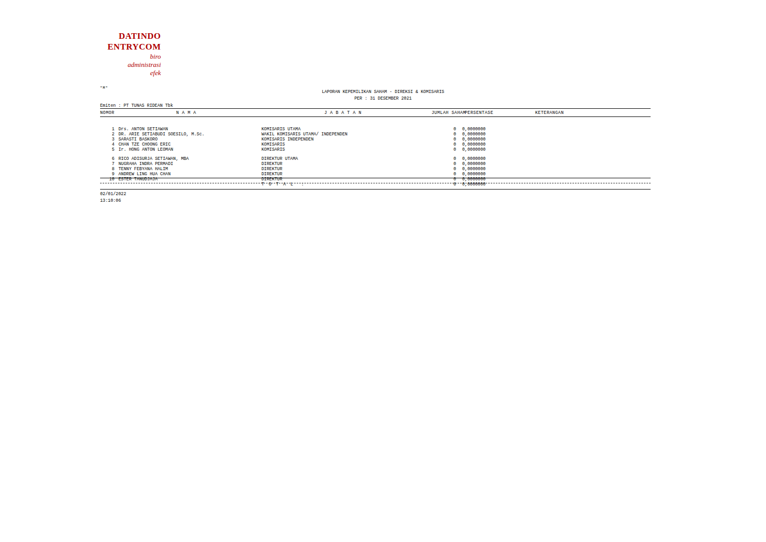DATINDO
ENTRYCOM
biro
administrasi
efek
"M"
LAPORAN KEPEMILIKAN SAHAM - DIREKSI & KOMISARIS
PER : 31 DESEMBER 2021
Emiten : PT TUNAS RIDEAN Tbk
NOMOR
N A M A
J A B A T A N
JUMLAH SAHAM
PERSENTASE
KETERANGAN
1
Drs. ANTON SETIAWAN
KOMISARIS UTAMA
0
0,0000000
2
DR. ARIE SETIABUDI SOESILO, M.Sc.
WAKIL KOMISARIS UTAMA/ INDEPENDEN
0
0,0000000
3
SARASTI BASKORO
KOMISARIS INDEPENDEN
0
0,0000000
4
CHAN TZE CHOONG ERIC
KOMISARIS
0
0,0000000
5
Ir. HONG ANTON LEOMAN
KOMISARIS
0
0,0000000
6
RICO ADISURJA SETIAWAN, MBA
DIREKTUR UTAMA
0
0,0000000
7
NUGRAHA INDRA PERMADI
DIREKTUR
0
0,0000000
8
TENNY FEBYANA HALIM
DIREKTUR
0
0,0000000
9
ANDREW LING HUA CHAN
DIREKTUR
0
0,0000000
10
ESTER TANUDJAJA
DIREKTUR
0
0,0000000
T O T A L
:
0
0,0000000
02/01/2022
13:10:06